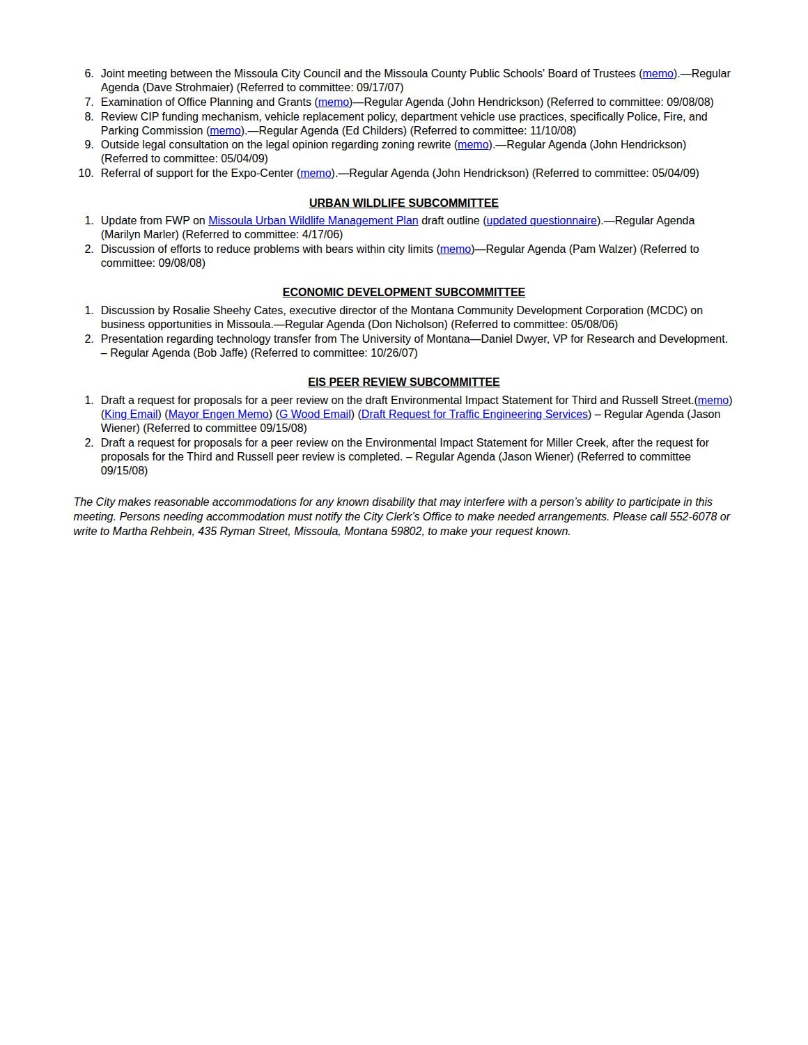Joint meeting between the Missoula City Council and the Missoula County Public Schools' Board of Trustees (memo).—Regular Agenda (Dave Strohmaier) (Referred to committee: 09/17/07)
Examination of Office Planning and Grants (memo)—Regular Agenda (John Hendrickson) (Referred to committee: 09/08/08)
Review CIP funding mechanism, vehicle replacement policy, department vehicle use practices, specifically Police, Fire, and Parking Commission (memo).—Regular Agenda (Ed Childers) (Referred to committee: 11/10/08)
Outside legal consultation on the legal opinion regarding zoning rewrite (memo).—Regular Agenda (John Hendrickson) (Referred to committee: 05/04/09)
Referral of support for the Expo-Center (memo).—Regular Agenda (John Hendrickson) (Referred to committee: 05/04/09)
URBAN WILDLIFE SUBCOMMITTEE
Update from FWP on Missoula Urban Wildlife Management Plan draft outline (updated questionnaire).—Regular Agenda (Marilyn Marler) (Referred to committee: 4/17/06)
Discussion of efforts to reduce problems with bears within city limits (memo)—Regular Agenda (Pam Walzer) (Referred to committee: 09/08/08)
ECONOMIC DEVELOPMENT SUBCOMMITTEE
Discussion by Rosalie Sheehy Cates, executive director of the Montana Community Development Corporation (MCDC) on business opportunities in Missoula.—Regular Agenda (Don Nicholson) (Referred to committee: 05/08/06)
Presentation regarding technology transfer from The University of Montana—Daniel Dwyer, VP for Research and Development. – Regular Agenda (Bob Jaffe) (Referred to committee: 10/26/07)
EIS PEER REVIEW SUBCOMMITTEE
Draft a request for proposals for a peer review on the draft Environmental Impact Statement for Third and Russell Street.(memo) (King Email) (Mayor Engen Memo) (G Wood Email) (Draft Request for Traffic Engineering Services) – Regular Agenda (Jason Wiener) (Referred to committee 09/15/08)
Draft a request for proposals for a peer review on the Environmental Impact Statement for Miller Creek, after the request for proposals for the Third and Russell peer review is completed. – Regular Agenda (Jason Wiener) (Referred to committee 09/15/08)
The City makes reasonable accommodations for any known disability that may interfere with a person’s ability to participate in this meeting. Persons needing accommodation must notify the City Clerk’s Office to make needed arrangements. Please call 552-6078 or write to Martha Rehbein, 435 Ryman Street, Missoula, Montana 59802, to make your request known.